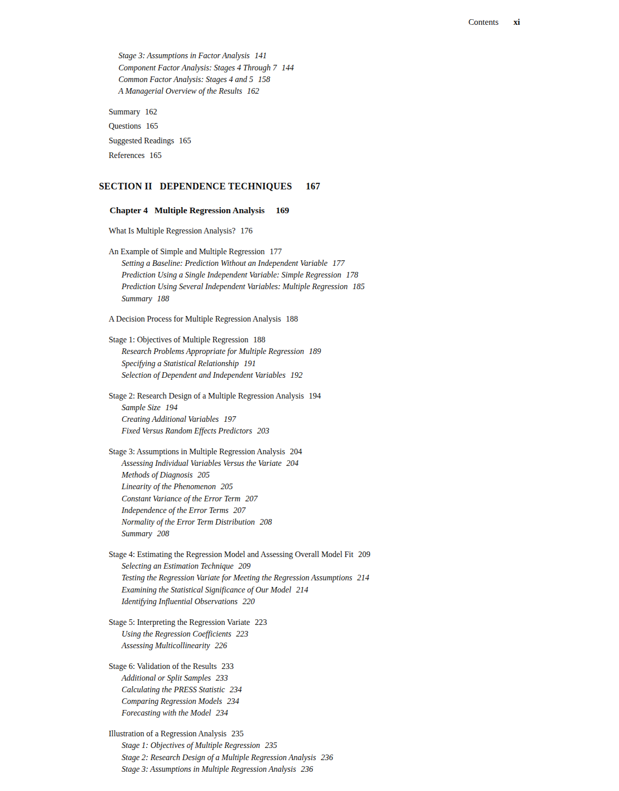Contents xi
Stage 3: Assumptions in Factor Analysis 141
Component Factor Analysis: Stages 4 Through 7 144
Common Factor Analysis: Stages 4 and 5 158
A Managerial Overview of the Results 162
Summary 162
Questions 165
Suggested Readings 165
References 165
SECTION II DEPENDENCE TECHNIQUES 167
Chapter 4 Multiple Regression Analysis 169
What Is Multiple Regression Analysis? 176
An Example of Simple and Multiple Regression 177
Setting a Baseline: Prediction Without an Independent Variable 177
Prediction Using a Single Independent Variable: Simple Regression 178
Prediction Using Several Independent Variables: Multiple Regression 185
Summary 188
A Decision Process for Multiple Regression Analysis 188
Stage 1: Objectives of Multiple Regression 188
Research Problems Appropriate for Multiple Regression 189
Specifying a Statistical Relationship 191
Selection of Dependent and Independent Variables 192
Stage 2: Research Design of a Multiple Regression Analysis 194
Sample Size 194
Creating Additional Variables 197
Fixed Versus Random Effects Predictors 203
Stage 3: Assumptions in Multiple Regression Analysis 204
Assessing Individual Variables Versus the Variate 204
Methods of Diagnosis 205
Linearity of the Phenomenon 205
Constant Variance of the Error Term 207
Independence of the Error Terms 207
Normality of the Error Term Distribution 208
Summary 208
Stage 4: Estimating the Regression Model and Assessing Overall Model Fit 209
Selecting an Estimation Technique 209
Testing the Regression Variate for Meeting the Regression Assumptions 214
Examining the Statistical Significance of Our Model 214
Identifying Influential Observations 220
Stage 5: Interpreting the Regression Variate 223
Using the Regression Coefficients 223
Assessing Multicollinearity 226
Stage 6: Validation of the Results 233
Additional or Split Samples 233
Calculating the PRESS Statistic 234
Comparing Regression Models 234
Forecasting with the Model 234
Illustration of a Regression Analysis 235
Stage 1: Objectives of Multiple Regression 235
Stage 2: Research Design of a Multiple Regression Analysis 236
Stage 3: Assumptions in Multiple Regression Analysis 236